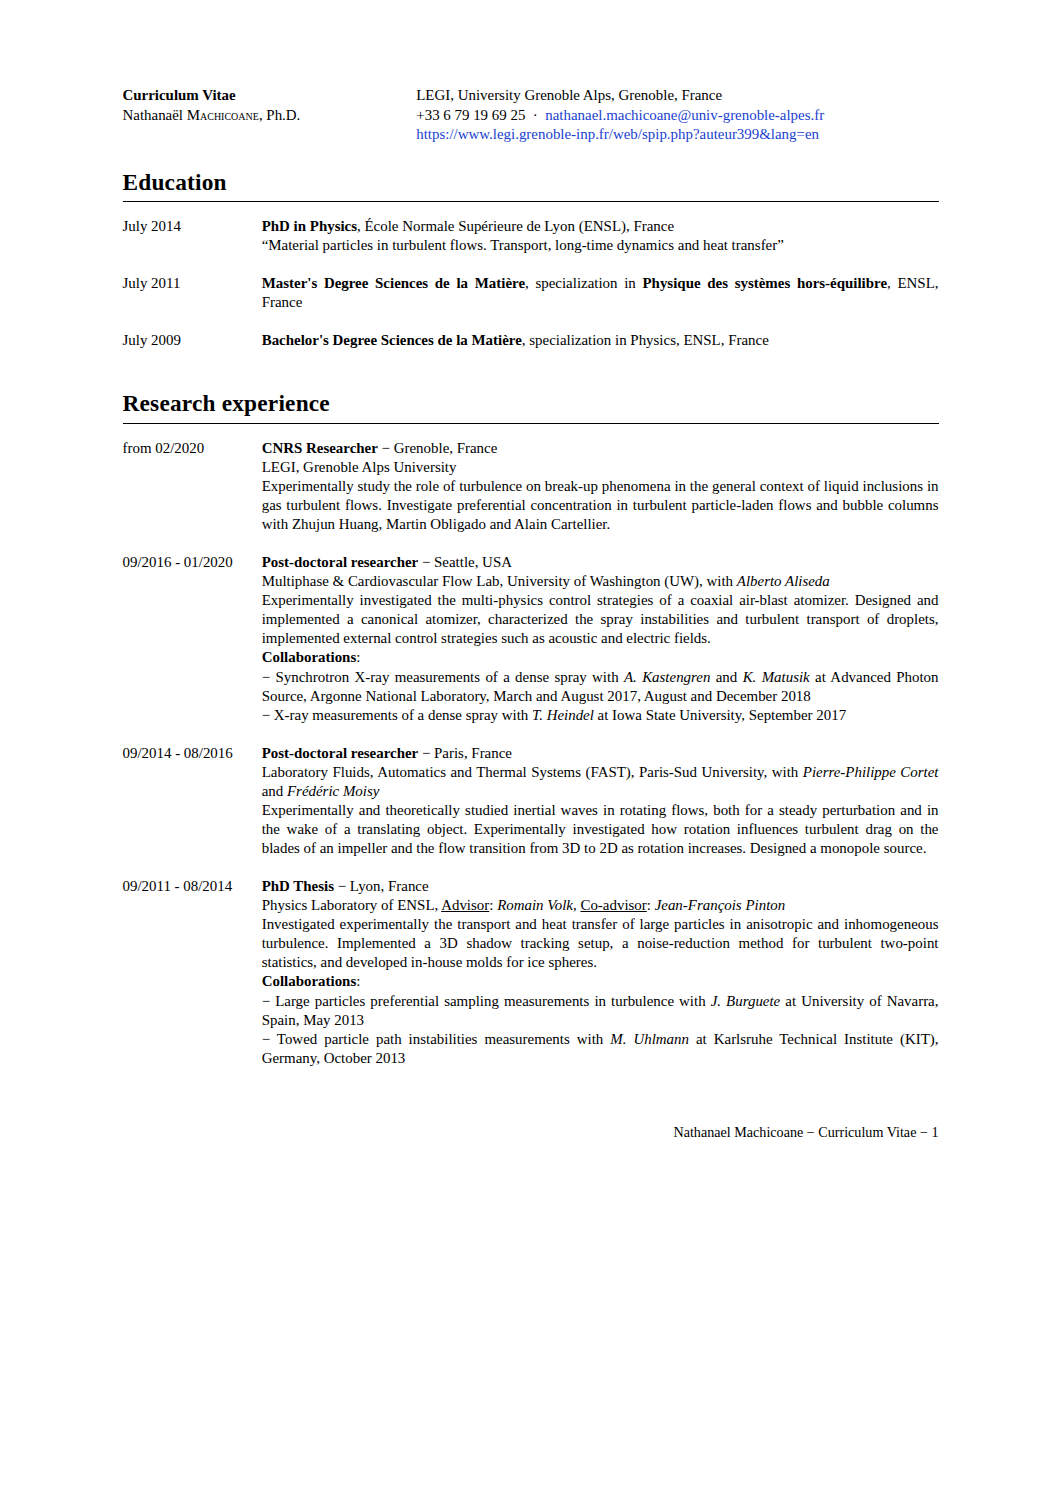| Curriculum Vitae Nathanaël Machicoane , Ph.D. | LEGI, University Grenoble Alps, Grenoble, France +33 6 79 19 69 25 · nathanael.machicoane@univ-grenoble-alpes.fr https://www.legi.grenoble-inp.fr/web/spip.php?auteur399&lang=en |
Education
| July 2014 | PhD in Physics , École Normale Supérieure de Lyon (ENSL), France “Material particles in turbulent flows. Transport, long-time dynamics and heat transfer” |
| July 2011 | Master's Degree Sciences de la Matière , specialization in Physique des systèmes hors-équilibre , ENSL, France |
| July 2009 | Bachelor's Degree Sciences de la Matière , specialization in Physics, ENSL, France |
Research experience
| from 02/2020 | CNRS Researcher − Grenoble, France LEGI, Grenoble Alps University Experimentally study the role of turbulence on break-up phenomena in the general context of liquid inclusions in gas turbulent flows. Investigate preferential concentration in turbulent particle-laden flows and bubble columns with Zhujun Huang, Martin Obligado and Alain Cartellier. |
| 09/2016 - 01/2020 | Post-doctoral researcher − Seattle, USA Multiphase & Cardiovascular Flow Lab, University of Washington (UW), with Alberto Aliseda Experimentally investigated the multi-physics control strategies of a coaxial air-blast atomizer. Designed and implemented a canonical atomizer, characterized the spray instabilities and turbulent transport of droplets, implemented external control strategies such as acoustic and electric fields. Collaborations : − Synchrotron X-ray measurements of a dense spray with A. Kastengren and K. Matusik at Advanced Photon Source, Argonne National Laboratory, March and August 2017, August and December 2018 − X-ray measurements of a dense spray with T. Heindel at Iowa State University, September 2017 |
| 09/2014 - 08/2016 | Post-doctoral researcher − Paris, France Laboratory Fluids, Automatics and Thermal Systems (FAST), Paris-Sud University, with Pierre-Philippe Cortet and Frédéric Moisy Experimentally and theoretically studied inertial waves in rotating flows, both for a steady perturbation and in the wake of a translating object. Experimentally investigated how rotation influences turbulent drag on the blades of an impeller and the flow transition from 3D to 2D as rotation increases. Designed a monopole source. |
| 09/2011 - 08/2014 | PhD Thesis − Lyon, France Physics Laboratory of ENSL, Advisor : Romain Volk , Co-advisor : Jean-François Pinton Investigated experimentally the transport and heat transfer of large particles in anisotropic and inhomogeneous turbulence. Implemented a 3D shadow tracking setup, a noise-reduction method for turbulent two-point statistics, and developed in-house molds for ice spheres. Collaborations : − Large particles preferential sampling measurements in turbulence with J. Burguete at University of Navarra, Spain, May 2013 − Towed particle path instabilities measurements with M. Uhlmann at Karlsruhe Technical Institute (KIT), Germany, October 2013 |
Nathanael Machicoane − Curriculum Vitae − 1